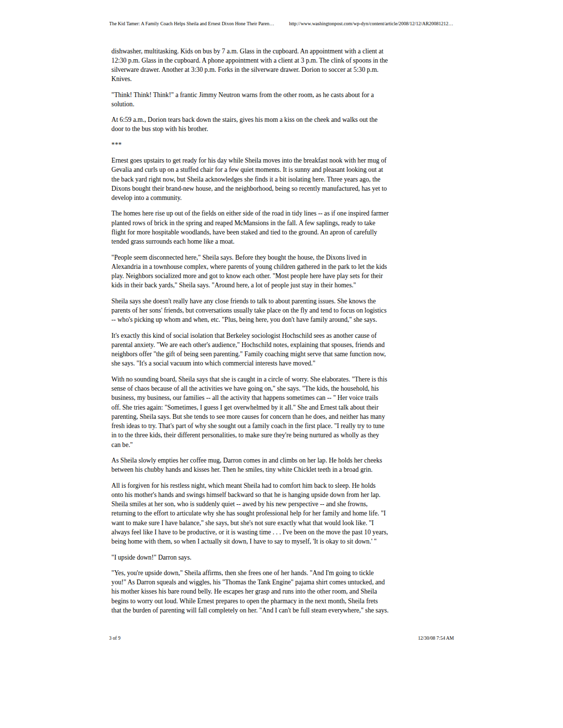The Kid Tamer: A Family Coach Helps Sheila and Ernest Dixon Hone Their Parenting Skills - washi...
http://www.washingtonpost.com/wp-dyn/content/article/2008/12/12/AR2008121201967_5.html?sid...
dishwasher, multitasking. Kids on bus by 7 a.m. Glass in the cupboard. An appointment with a client at 12:30 p.m. Glass in the cupboard. A phone appointment with a client at 3 p.m. The clink of spoons in the silverware drawer. Another at 3:30 p.m. Forks in the silverware drawer. Dorion to soccer at 5:30 p.m. Knives.
"Think! Think! Think!" a frantic Jimmy Neutron warns from the other room, as he casts about for a solution.
At 6:59 a.m., Dorion tears back down the stairs, gives his mom a kiss on the cheek and walks out the door to the bus stop with his brother.
***
Ernest goes upstairs to get ready for his day while Sheila moves into the breakfast nook with her mug of Gevalia and curls up on a stuffed chair for a few quiet moments. It is sunny and pleasant looking out at the back yard right now, but Sheila acknowledges she finds it a bit isolating here. Three years ago, the Dixons bought their brand-new house, and the neighborhood, being so recently manufactured, has yet to develop into a community.
The homes here rise up out of the fields on either side of the road in tidy lines -- as if one inspired farmer planted rows of brick in the spring and reaped McMansions in the fall. A few saplings, ready to take flight for more hospitable woodlands, have been staked and tied to the ground. An apron of carefully tended grass surrounds each home like a moat.
"People seem disconnected here," Sheila says. Before they bought the house, the Dixons lived in Alexandria in a townhouse complex, where parents of young children gathered in the park to let the kids play. Neighbors socialized more and got to know each other. "Most people here have play sets for their kids in their back yards," Sheila says. "Around here, a lot of people just stay in their homes."
Sheila says she doesn't really have any close friends to talk to about parenting issues. She knows the parents of her sons' friends, but conversations usually take place on the fly and tend to focus on logistics -- who's picking up whom and when, etc. "Plus, being here, you don't have family around," she says.
It's exactly this kind of social isolation that Berkeley sociologist Hochschild sees as another cause of parental anxiety. "We are each other's audience," Hochschild notes, explaining that spouses, friends and neighbors offer "the gift of being seen parenting." Family coaching might serve that same function now, she says. "It's a social vacuum into which commercial interests have moved."
With no sounding board, Sheila says that she is caught in a circle of worry. She elaborates. "There is this sense of chaos because of all the activities we have going on," she says. "The kids, the household, his business, my business, our families -- all the activity that happens sometimes can -- " Her voice trails off. She tries again: "Sometimes, I guess I get overwhelmed by it all." She and Ernest talk about their parenting, Sheila says. But she tends to see more causes for concern than he does, and neither has many fresh ideas to try. That's part of why she sought out a family coach in the first place. "I really try to tune in to the three kids, their different personalities, to make sure they're being nurtured as wholly as they can be."
As Sheila slowly empties her coffee mug, Darron comes in and climbs on her lap. He holds her cheeks between his chubby hands and kisses her. Then he smiles, tiny white Chicklet teeth in a broad grin.
All is forgiven for his restless night, which meant Sheila had to comfort him back to sleep. He holds onto his mother's hands and swings himself backward so that he is hanging upside down from her lap. Sheila smiles at her son, who is suddenly quiet -- awed by his new perspective -- and she frowns, returning to the effort to articulate why she has sought professional help for her family and home life. "I want to make sure I have balance," she says, but she's not sure exactly what that would look like. "I always feel like I have to be productive, or it is wasting time . . . I've been on the move the past 10 years, being home with them, so when I actually sit down, I have to say to myself, 'It is okay to sit down.' "
"I upside down!" Darron says.
"Yes, you're upside down," Sheila affirms, then she frees one of her hands. "And I'm going to tickle you!" As Darron squeals and wiggles, his "Thomas the Tank Engine" pajama shirt comes untucked, and his mother kisses his bare round belly. He escapes her grasp and runs into the other room, and Sheila begins to worry out loud. While Ernest prepares to open the pharmacy in the next month, Sheila frets that the burden of parenting will fall completely on her. "And I can't be full steam everywhere," she says.
3 of 9
12/30/08 7:54 AM